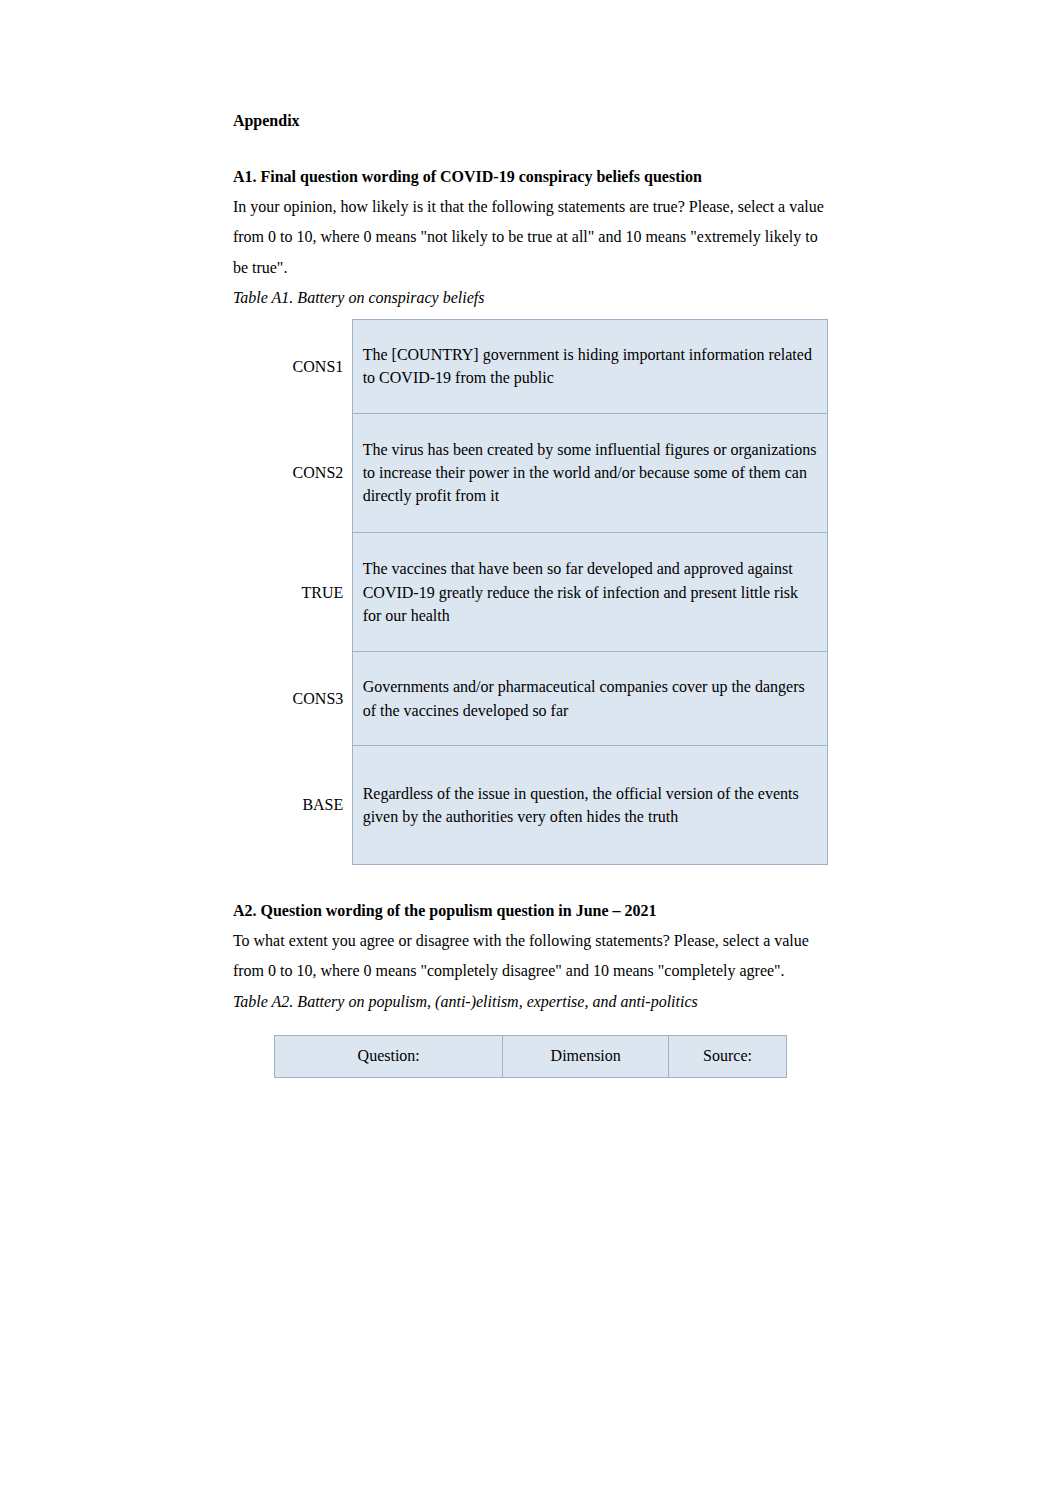Appendix
A1. Final question wording of COVID-19 conspiracy beliefs question
In your opinion, how likely is it that the following statements are true? Please, select a value from 0 to 10, where 0 means "not likely to be true at all" and 10 means "extremely likely to be true".
Table A1. Battery on conspiracy beliefs
| CONS1 | The [COUNTRY] government is hiding important information related to COVID-19 from the public |
| CONS2 | The virus has been created by some influential figures or organizations to increase their power in the world and/or because some of them can directly profit from it |
| TRUE | The vaccines that have been so far developed and approved against COVID-19 greatly reduce the risk of infection and present little risk for our health |
| CONS3 | Governments and/or pharmaceutical companies cover up the dangers of the vaccines developed so far |
| BASE | Regardless of the issue in question, the official version of the events given by the authorities very often hides the truth |
A2. Question wording of the populism question in June – 2021
To what extent you agree or disagree with the following statements? Please, select a value from 0 to 10, where 0 means "completely disagree" and 10 means "completely agree".
Table A2. Battery on populism, (anti-)elitism, expertise, and anti-politics
| Question: | Dimension | Source: |
| --- | --- | --- |